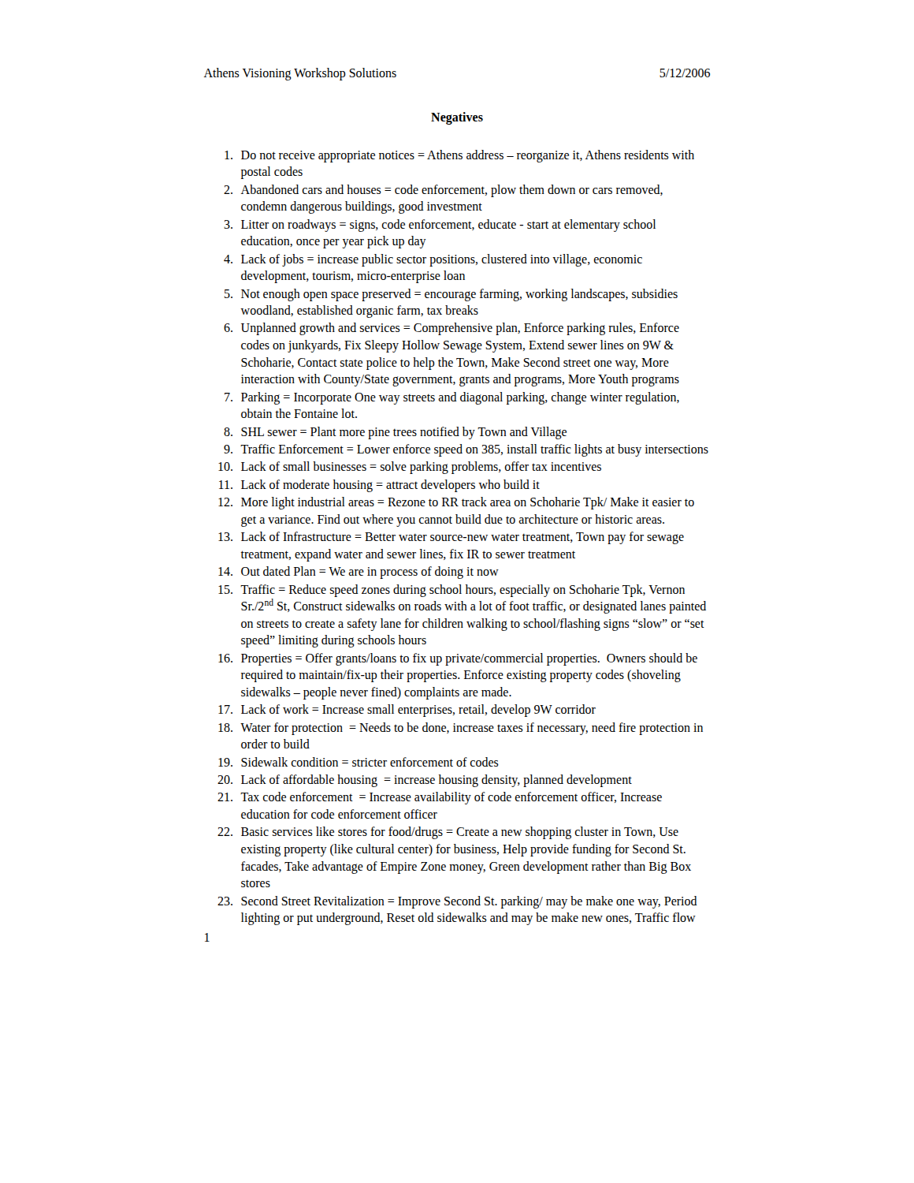Athens Visioning Workshop Solutions 5/12/2006
Negatives
Do not receive appropriate notices = Athens address – reorganize it, Athens residents with postal codes
Abandoned cars and houses = code enforcement, plow them down or cars removed, condemn dangerous buildings, good investment
Litter on roadways = signs, code enforcement, educate - start at elementary school education, once per year pick up day
Lack of jobs = increase public sector positions, clustered into village, economic development, tourism, micro-enterprise loan
Not enough open space preserved = encourage farming, working landscapes, subsidies woodland, established organic farm, tax breaks
Unplanned growth and services = Comprehensive plan, Enforce parking rules, Enforce codes on junkyards, Fix Sleepy Hollow Sewage System, Extend sewer lines on 9W & Schoharie, Contact state police to help the Town, Make Second street one way, More interaction with County/State government, grants and programs, More Youth programs
Parking = Incorporate One way streets and diagonal parking, change winter regulation, obtain the Fontaine lot.
SHL sewer = Plant more pine trees notified by Town and Village
Traffic Enforcement = Lower enforce speed on 385, install traffic lights at busy intersections
Lack of small businesses = solve parking problems, offer tax incentives
Lack of moderate housing = attract developers who build it
More light industrial areas = Rezone to RR track area on Schoharie Tpk/ Make it easier to get a variance. Find out where you cannot build due to architecture or historic areas.
Lack of Infrastructure = Better water source-new water treatment, Town pay for sewage treatment, expand water and sewer lines, fix IR to sewer treatment
Out dated Plan = We are in process of doing it now
Traffic = Reduce speed zones during school hours, especially on Schoharie Tpk, Vernon Sr./2nd St, Construct sidewalks on roads with a lot of foot traffic, or designated lanes painted on streets to create a safety lane for children walking to school/flashing signs “slow” or “set speed” limiting during schools hours
Properties = Offer grants/loans to fix up private/commercial properties. Owners should be required to maintain/fix-up their properties. Enforce existing property codes (shoveling sidewalks – people never fined) complaints are made.
Lack of work = Increase small enterprises, retail, develop 9W corridor
Water for protection = Needs to be done, increase taxes if necessary, need fire protection in order to build
Sidewalk condition = stricter enforcement of codes
Lack of affordable housing = increase housing density, planned development
Tax code enforcement = Increase availability of code enforcement officer, Increase education for code enforcement officer
Basic services like stores for food/drugs = Create a new shopping cluster in Town, Use existing property (like cultural center) for business, Help provide funding for Second St. facades, Take advantage of Empire Zone money, Green development rather than Big Box stores
Second Street Revitalization = Improve Second St. parking/ may be make one way, Period lighting or put underground, Reset old sidewalks and may be make new ones, Traffic flow
1